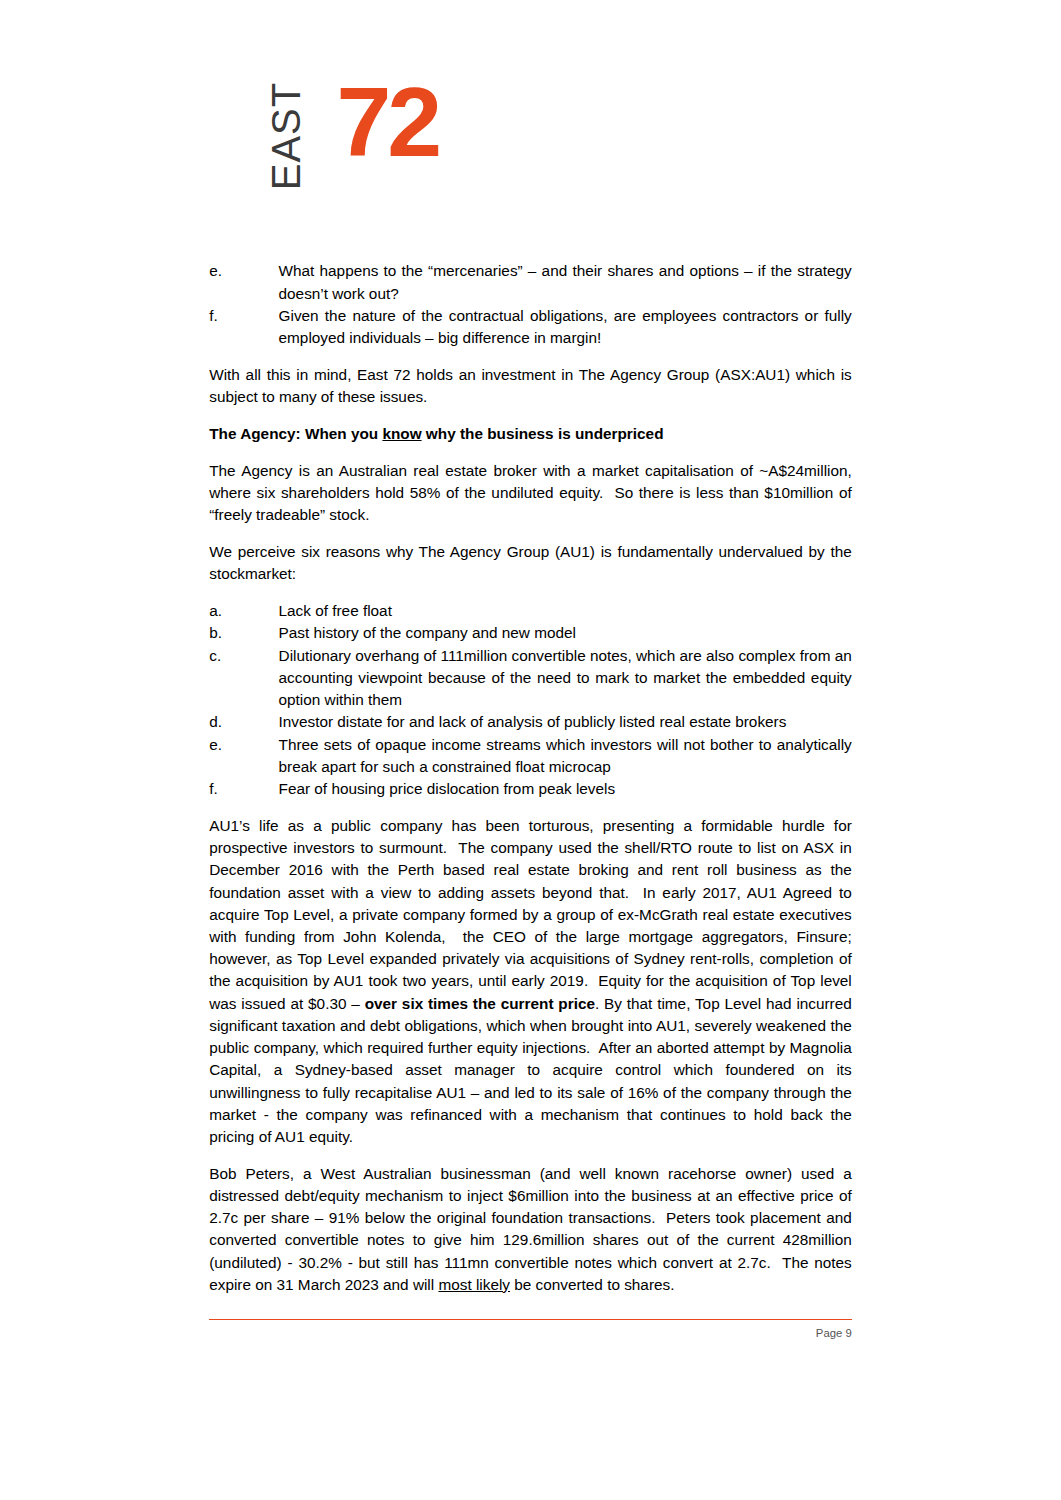EAST 72
| e. | What happens to the “mercenaries” – and their shares and options – if the strategy doesn’t work out? |
| f. | Given the nature of the contractual obligations, are employees contractors or fully employed individuals – big difference in margin! |
With all this in mind, East 72 holds an investment in The Agency Group (ASX:AU1) which is subject to many of these issues.
The Agency: When you know why the business is underpriced
The Agency is an Australian real estate broker with a market capitalisation of ~A$24million, where six shareholders hold 58% of the undiluted equity. So there is less than $10million of “freely tradeable” stock.
We perceive six reasons why The Agency Group (AU1) is fundamentally undervalued by the stockmarket:
| a. | Lack of free float |
| b. | Past history of the company and new model |
| c. | Dilutionary overhang of 111million convertible notes, which are also complex from an accounting viewpoint because of the need to mark to market the embedded equity option within them |
| d. | Investor distate for and lack of analysis of publicly listed real estate brokers |
| e. | Three sets of opaque income streams which investors will not bother to analytically break apart for such a constrained float microcap |
| f. | Fear of housing price dislocation from peak levels |
AU1’s life as a public company has been torturous, presenting a formidable hurdle for prospective investors to surmount. The company used the shell/RTO route to list on ASX in December 2016 with the Perth based real estate broking and rent roll business as the foundation asset with a view to adding assets beyond that. In early 2017, AU1 Agreed to acquire Top Level, a private company formed by a group of ex-McGrath real estate executives with funding from John Kolenda, the CEO of the large mortgage aggregators, Finsure; however, as Top Level expanded privately via acquisitions of Sydney rent-rolls, completion of the acquisition by AU1 took two years, until early 2019. Equity for the acquisition of Top level was issued at $0.30 – over six times the current price. By that time, Top Level had incurred significant taxation and debt obligations, which when brought into AU1, severely weakened the public company, which required further equity injections. After an aborted attempt by Magnolia Capital, a Sydney-based asset manager to acquire control which foundered on its unwillingness to fully recapitalise AU1 – and led to its sale of 16% of the company through the market - the company was refinanced with a mechanism that continues to hold back the pricing of AU1 equity.
Bob Peters, a West Australian businessman (and well known racehorse owner) used a distressed debt/equity mechanism to inject $6million into the business at an effective price of 2.7c per share – 91% below the original foundation transactions. Peters took placement and converted convertible notes to give him 129.6million shares out of the current 428million (undiluted) - 30.2% - but still has 111mn convertible notes which convert at 2.7c. The notes expire on 31 March 2023 and will most likely be converted to shares.
Page 9